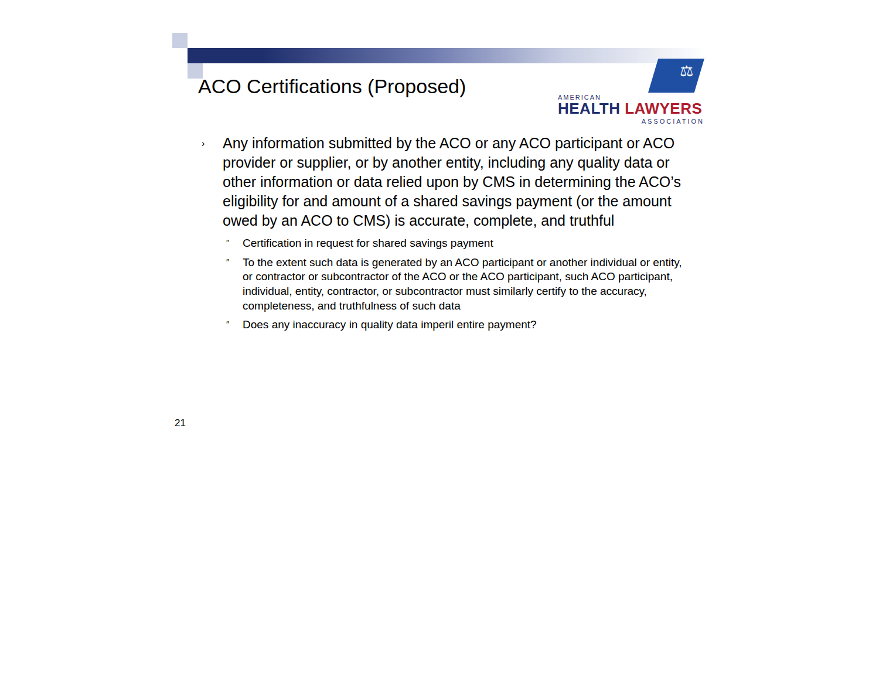⚖
AMERICAN
HEALTH LAWYERS
ASSOCIATION
ACO Certifications (Proposed)
› Any information submitted by the ACO or any ACO participant or ACO provider or supplier, or by another entity, including any quality data or other information or data relied upon by CMS in determining the ACO’s eligibility for and amount of a shared savings payment (or the amount owed by an ACO to CMS) is accurate, complete, and truthful
″Certification in request for shared savings payment
″To the extent such data is generated by an ACO participant or another individual or entity, or contractor or subcontractor of the ACO or the ACO participant, such ACO participant, individual, entity, contractor, or subcontractor must similarly certify to the accuracy, completeness, and truthfulness of such data
″Does any inaccuracy in quality data imperil entire payment?
21